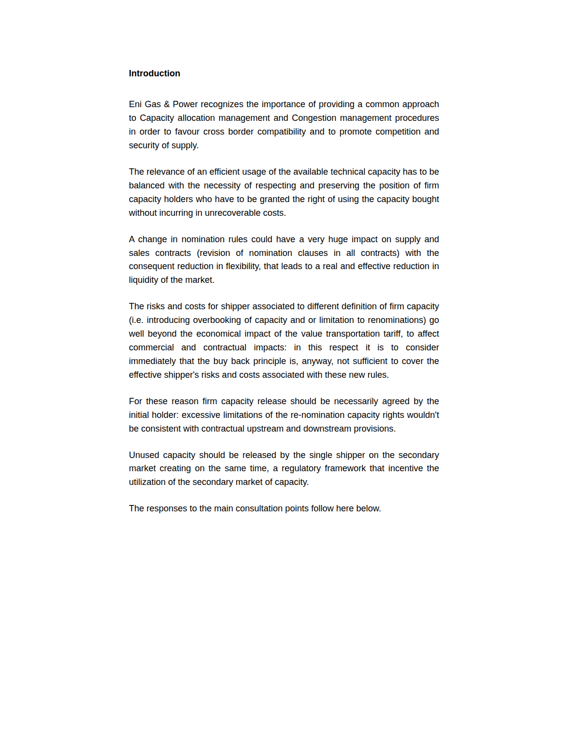Introduction
Eni Gas & Power recognizes the importance of providing a common approach to Capacity allocation management and Congestion management procedures in order to favour cross border compatibility and to promote competition and security of supply.
The relevance of an efficient usage of the available technical capacity has to be balanced with the necessity of respecting and preserving the position of firm capacity holders who have to be granted the right of using the capacity bought without incurring in unrecoverable costs.
A change in nomination rules could have a very huge impact on supply and sales contracts (revision of nomination clauses in all contracts) with the consequent reduction in flexibility, that leads to a real and effective reduction in liquidity of the market.
The risks and costs for shipper associated to different definition of firm capacity (i.e. introducing overbooking of capacity and or limitation to renominations) go well beyond the economical impact of the value transportation tariff, to affect commercial and contractual impacts: in this respect it is to consider immediately that the buy back principle is, anyway, not sufficient to cover the effective shipper's risks and costs associated with these new rules.
For these reason firm capacity release should be necessarily agreed by the initial holder: excessive limitations of the re-nomination capacity rights wouldn't be consistent with contractual upstream and downstream provisions.
Unused capacity should be released by the single shipper on the secondary market creating on the same time, a regulatory framework that incentive the utilization of the secondary market of capacity.
The responses to the main consultation points follow here below.